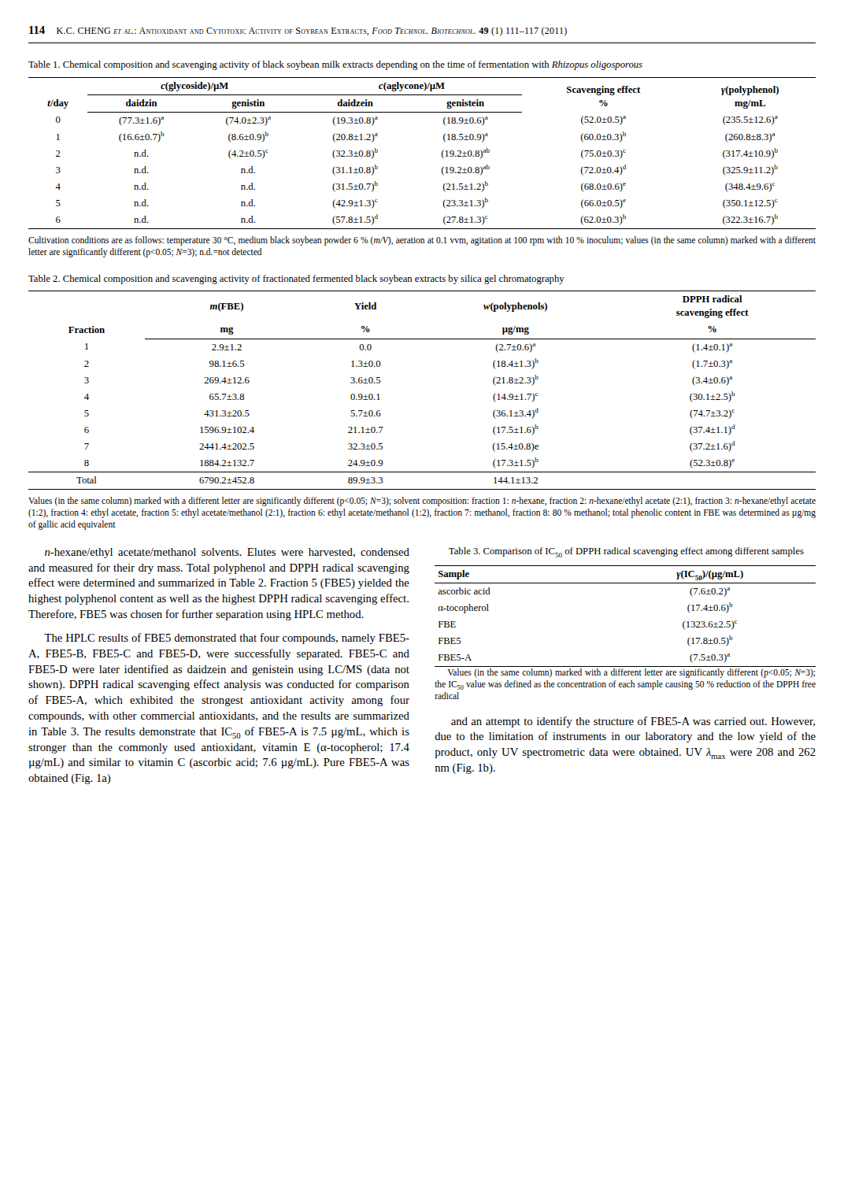114 K.C. CHENG et al.: Antioxidant and Cytotoxic Activity of Soybean Extracts, Food Technol. Biotechnol. 49 (1) 111–117 (2011)
Table 1. Chemical composition and scavenging activity of black soybean milk extracts depending on the time of fermentation with Rhizopus oligosporous
| t /day | c (glycoside)/µM | c (aglycone)/µM | Scavenging effect % | γ (polyphenol) mg/mL |
| --- | --- | --- | --- | --- |
| daidzin | genistin | daidzein | genistein |
| 0 | (77.3±1.6) a | (74.0±2.3) a | (19.3±0.8) a | (18.9±0.6) a | (52.0±0.5) a | (235.5±12.6) a |
| 1 | (16.6±0.7) b | (8.6±0.9) b | (20.8±1.2) a | (18.5±0.9) a | (60.0±0.3) b | (260.8±8.3) a |
| 2 | n.d. | (4.2±0.5) c | (32.3±0.8) b | (19.2±0.8) ab | (75.0±0.3) c | (317.4±10.9) b |
| 3 | n.d. | n.d. | (31.1±0.8) b | (19.2±0.8) ab | (72.0±0.4) d | (325.9±11.2) b |
| 4 | n.d. | n.d. | (31.5±0.7) b | (21.5±1.2) b | (68.0±0.6) e | (348.4±9.6) c |
| 5 | n.d. | n.d. | (42.9±1.3) c | (23.3±1.3) b | (66.0±0.5) e | (350.1±12.5) c |
| 6 | n.d. | n.d. | (57.8±1.5) d | (27.8±1.3) c | (62.0±0.3) b | (322.3±16.7) b |
Cultivation conditions are as follows: temperature 30 °C, medium black soybean powder 6 % (m/V), aeration at 0.1 vvm, agitation at 100 rpm with 10 % inoculum; values (in the same column) marked with a different letter are significantly different (p<0.05; N=3); n.d.=not detected
Table 2. Chemical composition and scavenging activity of fractionated fermented black soybean extracts by silica gel chromatography
| Fraction | m (FBE) | Yield | w (polyphenols) | DPPH radical scavenging effect |
| --- | --- | --- | --- | --- |
| mg | % | µg/mg | % |
| 1 | 2.9±1.2 | 0.0 | (2.7±0.6) a | (1.4±0.1) a |
| 2 | 98.1±6.5 | 1.3±0.0 | (18.4±1.3) b | (1.7±0.3) a |
| 3 | 269.4±12.6 | 3.6±0.5 | (21.8±2.3) b | (3.4±0.6) a |
| 4 | 65.7±3.8 | 0.9±0.1 | (14.9±1.7) c | (30.1±2.5) b |
| 5 | 431.3±20.5 | 5.7±0.6 | (36.1±3.4) d | (74.7±3.2) c |
| 6 | 1596.9±102.4 | 21.1±0.7 | (17.5±1.6) b | (37.4±1.1) d |
| 7 | 2441.4±202.5 | 32.3±0.5 | (15.4±0.8)e | (37.2±1.6) d |
| 8 | 1884.2±132.7 | 24.9±0.9 | (17.3±1.5) b | (52.3±0.8) e |
| Total | 6790.2±452.8 | 89.9±3.3 | 144.1±13.2 | |
Values (in the same column) marked with a different letter are significantly different (p<0.05; N=3); solvent composition: fraction 1: n-hexane, fraction 2: n-hexane/ethyl acetate (2:1), fraction 3: n-hexane/ethyl acetate (1:2), fraction 4: ethyl acetate, fraction 5: ethyl acetate/methanol (2:1), fraction 6: ethyl acetate/methanol (1:2), fraction 7: methanol, fraction 8: 80 % methanol; total phenolic content in FBE was determined as µg/mg of gallic acid equivalent
n-hexane/ethyl acetate/methanol solvents. Elutes were harvested, condensed and measured for their dry mass. Total polyphenol and DPPH radical scavenging effect were determined and summarized in Table 2. Fraction 5 (FBE5) yielded the highest polyphenol content as well as the highest DPPH radical scavenging effect. Therefore, FBE5 was chosen for further separation using HPLC method.
The HPLC results of FBE5 demonstrated that four compounds, namely FBE5-A, FBE5-B, FBE5-C and FBE5-D, were successfully separated. FBE5-C and FBE5-D were later identified as daidzein and genistein using LC/MS (data not shown). DPPH radical scavenging effect analysis was conducted for comparison of FBE5-A, which exhibited the strongest antioxidant activity among four compounds, with other commercial antioxidants, and the results are summarized in Table 3. The results demonstrate that IC50 of FBE5-A is 7.5 µg/mL, which is stronger than the commonly used antioxidant, vitamin E (α-tocopherol; 17.4 µg/mL) and similar to vitamin C (ascorbic acid; 7.6 µg/mL). Pure FBE5-A was obtained (Fig. 1a)
Table 3. Comparison of IC50 of DPPH radical scavenging effect among different samples
| Sample | γ (IC 50 )/(µg/mL) |
| --- | --- |
| ascorbic acid | (7.6±0.2) a |
| α-tocopherol | (17.4±0.6) b |
| FBE | (1323.6±2.5) c |
| FBE5 | (17.8±0.5) b |
| FBE5-A | (7.5±0.3) a |
Values (in the same column) marked with a different letter are significantly different (p<0.05; N=3); the IC50 value was defined as the concentration of each sample causing 50 % reduction of the DPPH free radical
and an attempt to identify the structure of FBE5-A was carried out. However, due to the limitation of instruments in our laboratory and the low yield of the product, only UV spectrometric data were obtained. UV λmax were 208 and 262 nm (Fig. 1b).